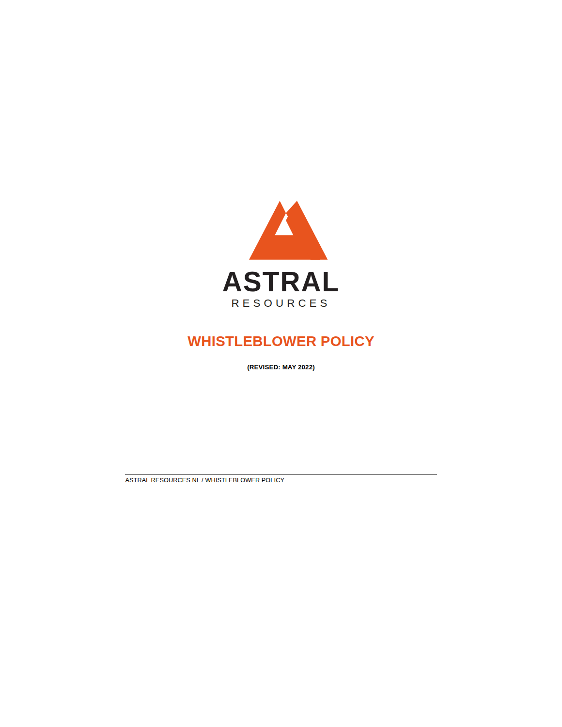WHISTLEBLOWER POLICY
(REVISED: MAY 2022)
ASTRAL RESOURCES NL / WHISTLEBLOWER POLICY